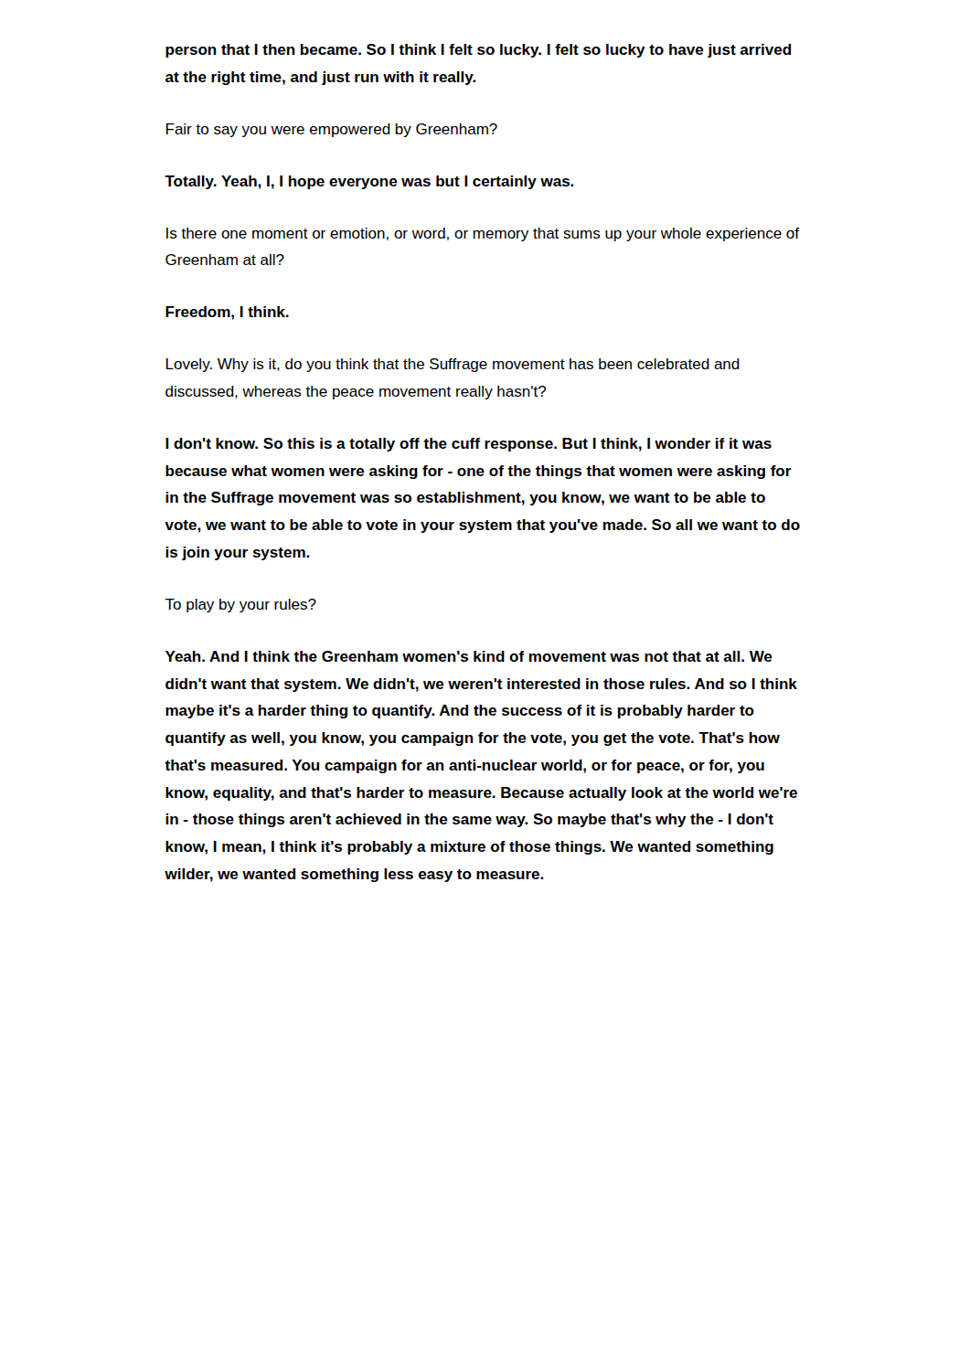person that I then became. So I think I felt so lucky. I felt so lucky to have just arrived at the right time, and just run with it really.
Fair to say you were empowered by Greenham?
Totally. Yeah, I, I hope everyone was but I certainly was.
Is there one moment or emotion, or word, or memory that sums up your whole experience of Greenham at all?
Freedom, I think.
Lovely. Why is it, do you think that the Suffrage movement has been celebrated and discussed, whereas the peace movement really hasn't?
I don't know. So this is a totally off the cuff response. But I think, I wonder if it was because what women were asking for - one of the things that women were asking for in the Suffrage movement was so establishment, you know, we want to be able to vote, we want to be able to vote in your system that you've made. So all we want to do is join your system.
To play by your rules?
Yeah. And I think the Greenham women's kind of movement was not that at all. We didn't want that system. We didn't, we weren't interested in those rules. And so I think maybe it's a harder thing to quantify. And the success of it is probably harder to quantify as well, you know, you campaign for the vote, you get the vote. That's how that's measured. You campaign for an anti-nuclear world, or for peace, or for, you know, equality, and that's harder to measure. Because actually look at the world we're in - those things aren't achieved in the same way. So maybe that's why the - I don't know, I mean, I think it's probably a mixture of those things. We wanted something wilder, we wanted something less easy to measure.